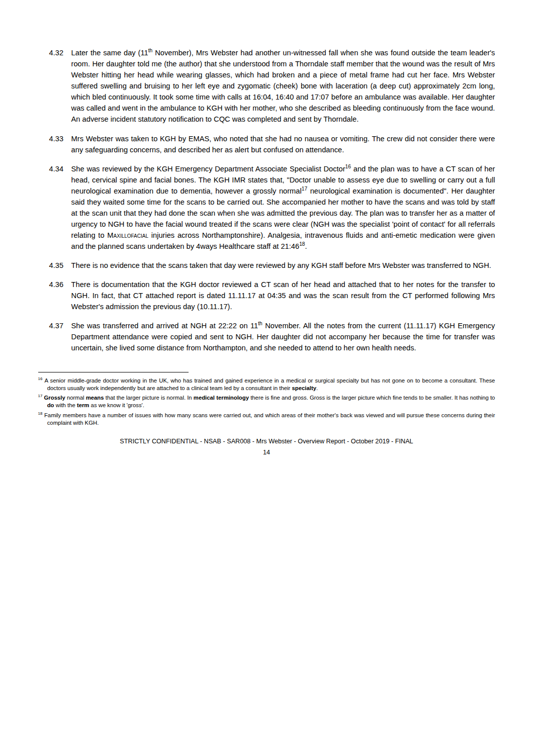4.32
Later the same day (11th November), Mrs Webster had another un-witnessed fall when she was found outside the team leader's room. Her daughter told me (the author) that she understood from a Thorndale staff member that the wound was the result of Mrs Webster hitting her head while wearing glasses, which had broken and a piece of metal frame had cut her face. Mrs Webster suffered swelling and bruising to her left eye and zygomatic (cheek) bone with laceration (a deep cut) approximately 2cm long, which bled continuously. It took some time with calls at 16:04, 16:40 and 17:07 before an ambulance was available. Her daughter was called and went in the ambulance to KGH with her mother, who she described as bleeding continuously from the face wound. An adverse incident statutory notification to CQC was completed and sent by Thorndale.
4.33
Mrs Webster was taken to KGH by EMAS, who noted that she had no nausea or vomiting. The crew did not consider there were any safeguarding concerns, and described her as alert but confused on attendance.
4.34
She was reviewed by the KGH Emergency Department Associate Specialist Doctor16 and the plan was to have a CT scan of her head, cervical spine and facial bones. The KGH IMR states that, "Doctor unable to assess eye due to swelling or carry out a full neurological examination due to dementia, however a grossly normal17 neurological examination is documented". Her daughter said they waited some time for the scans to be carried out. She accompanied her mother to have the scans and was told by staff at the scan unit that they had done the scan when she was admitted the previous day. The plan was to transfer her as a matter of urgency to NGH to have the facial wound treated if the scans were clear (NGH was the specialist 'point of contact' for all referrals relating to Maxillofacial injuries across Northamptonshire). Analgesia, intravenous fluids and anti-emetic medication were given and the planned scans undertaken by 4ways Healthcare staff at 21:4618.
4.35
There is no evidence that the scans taken that day were reviewed by any KGH staff before Mrs Webster was transferred to NGH.
4.36
There is documentation that the KGH doctor reviewed a CT scan of her head and attached that to her notes for the transfer to NGH. In fact, that CT attached report is dated 11.11.17 at 04:35 and was the scan result from the CT performed following Mrs Webster's admission the previous day (10.11.17).
4.37
She was transferred and arrived at NGH at 22:22 on 11th November. All the notes from the current (11.11.17) KGH Emergency Department attendance were copied and sent to NGH. Her daughter did not accompany her because the time for transfer was uncertain, she lived some distance from Northampton, and she needed to attend to her own health needs.
16 A senior middle-grade doctor working in the UK, who has trained and gained experience in a medical or surgical specialty but has not gone on to become a consultant. These doctors usually work independently but are attached to a clinical team led by a consultant in their specialty.
17 Grossly normal means that the larger picture is normal. In medical terminology there is fine and gross. Gross is the larger picture which fine tends to be smaller. It has nothing to do with the term as we know it 'gross'.
18 Family members have a number of issues with how many scans were carried out, and which areas of their mother's back was viewed and will pursue these concerns during their complaint with KGH.
STRICTLY CONFIDENTIAL - NSAB - SAR008 - Mrs Webster - Overview Report - October 2019 - FINAL
14